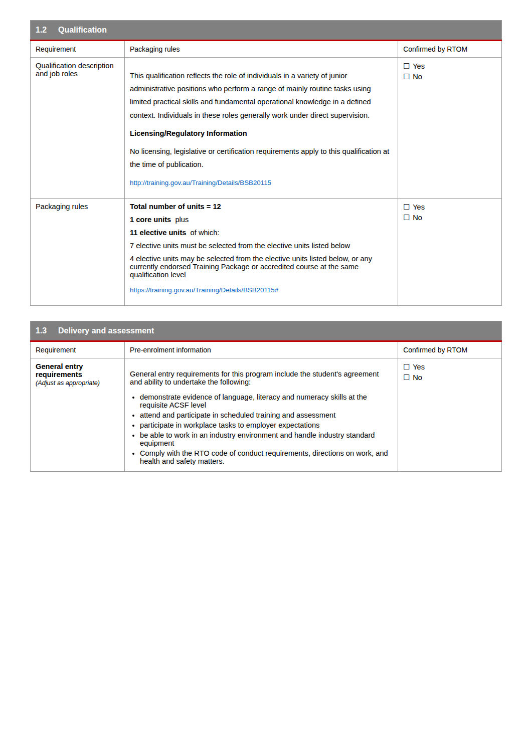| 1.2 Qualification |
| Requirement | Packaging rules | Confirmed by RTOM |
| Qualification description and job roles | This qualification reflects the role of individuals in a variety of junior administrative positions who perform a range of mainly routine tasks using limited practical skills and fundamental operational knowledge in a defined context. Individuals in these roles generally work under direct supervision. Licensing/Regulatory Information No licensing, legislative or certification requirements apply to this qualification at the time of publication. http://training.gov.au/Training/Details/BSB20115 | ☐ Yes ☐ No |
| Packaging rules | Total number of units = 12 1 core units plus 11 elective units of which: 7 elective units must be selected from the elective units listed below 4 elective units may be selected from the elective units listed below, or any currently endorsed Training Package or accredited course at the same qualification level https://training.gov.au/Training/Details/BSB20115# | ☐ Yes ☐ No |
| 1.3 Delivery and assessment |
| Requirement | Pre-enrolment information | Confirmed by RTOM |
| General entry requirements (Adjust as appropriate) | General entry requirements for this program include the student's agreement and ability to undertake the following: demonstrate evidence of language, literacy and numeracy skills at the requisite ACSF level attend and participate in scheduled training and assessment participate in workplace tasks to employer expectations be able to work in an industry environment and handle industry standard equipment Comply with the RTO code of conduct requirements, directions on work, and health and safety matters. | ☐ Yes ☐ No |